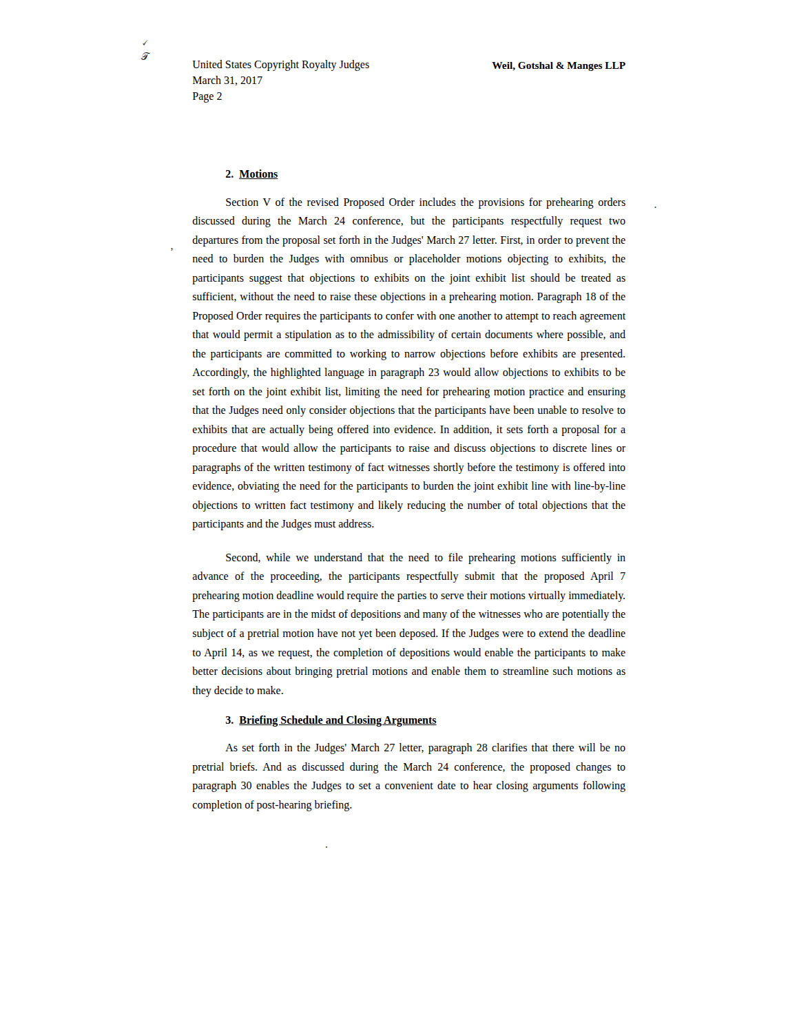🗸 𝒯
United States Copyright Royalty Judges
March 31, 2017
Page 2
Weil, Gotshal & Manges LLP
2. Motions
Section V of the revised Proposed Order includes the provisions for prehearing orders discussed during the March 24 conference, but the participants respectfully request two departures from the proposal set forth in the Judges' March 27 letter. First, in order to prevent the need to burden the Judges with omnibus or placeholder motions objecting to exhibits, the participants suggest that objections to exhibits on the joint exhibit list should be treated as sufficient, without the need to raise these objections in a prehearing motion. Paragraph 18 of the Proposed Order requires the participants to confer with one another to attempt to reach agreement that would permit a stipulation as to the admissibility of certain documents where possible, and the participants are committed to working to narrow objections before exhibits are presented. Accordingly, the highlighted language in paragraph 23 would allow objections to exhibits to be set forth on the joint exhibit list, limiting the need for prehearing motion practice and ensuring that the Judges need only consider objections that the participants have been unable to resolve to exhibits that are actually being offered into evidence. In addition, it sets forth a proposal for a procedure that would allow the participants to raise and discuss objections to discrete lines or paragraphs of the written testimony of fact witnesses shortly before the testimony is offered into evidence, obviating the need for the participants to burden the joint exhibit line with line-by-line objections to written fact testimony and likely reducing the number of total objections that the participants and the Judges must address.
Second, while we understand that the need to file prehearing motions sufficiently in advance of the proceeding, the participants respectfully submit that the proposed April 7 prehearing motion deadline would require the parties to serve their motions virtually immediately. The participants are in the midst of depositions and many of the witnesses who are potentially the subject of a pretrial motion have not yet been deposed. If the Judges were to extend the deadline to April 14, as we request, the completion of depositions would enable the participants to make better decisions about bringing pretrial motions and enable them to streamline such motions as they decide to make.
3. Briefing Schedule and Closing Arguments
As set forth in the Judges' March 27 letter, paragraph 28 clarifies that there will be no pretrial briefs. And as discussed during the March 24 conference, the proposed changes to paragraph 30 enables the Judges to set a convenient date to hear closing arguments following completion of post-hearing briefing.
·
,
·